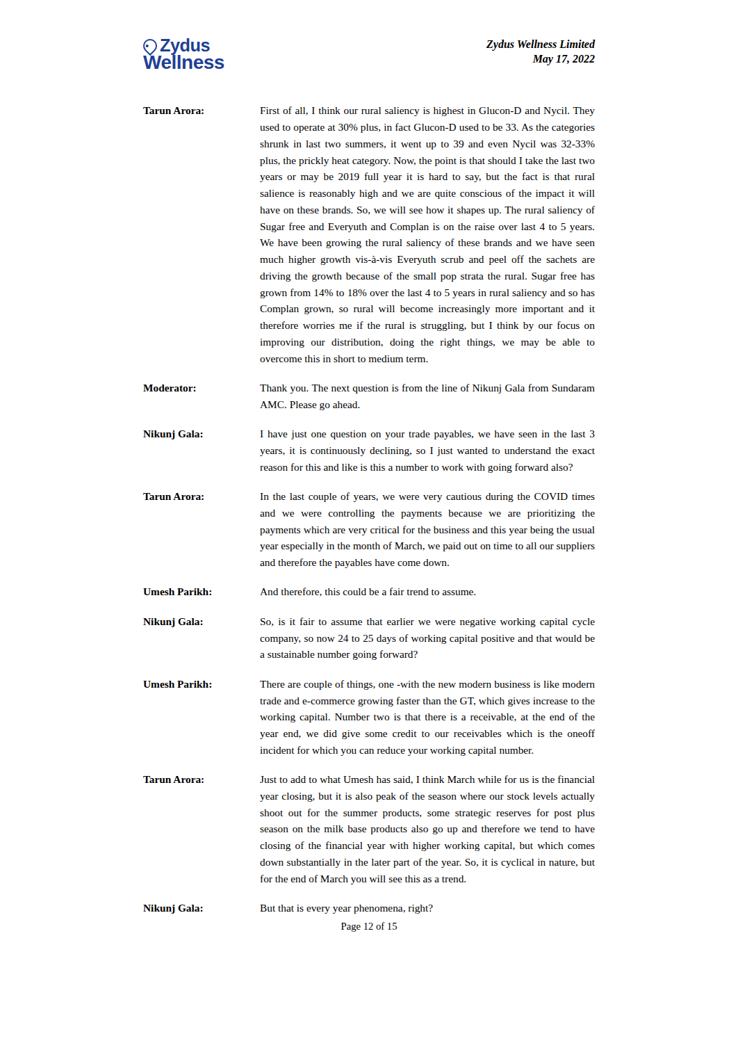Zydus Wellness
Zydus Wellness Limited
May 17, 2022
| Tarun Arora: | First of all, I think our rural saliency is highest in Glucon-D and Nycil. They used to operate at 30% plus, in fact Glucon-D used to be 33. As the categories shrunk in last two summers, it went up to 39 and even Nycil was 32-33% plus, the prickly heat category. Now, the point is that should I take the last two years or may be 2019 full year it is hard to say, but the fact is that rural salience is reasonably high and we are quite conscious of the impact it will have on these brands. So, we will see how it shapes up. The rural saliency of Sugar free and Everyuth and Complan is on the raise over last 4 to 5 years. We have been growing the rural saliency of these brands and we have seen much higher growth vis-à-vis Everyuth scrub and peel off the sachets are driving the growth because of the small pop strata the rural. Sugar free has grown from 14% to 18% over the last 4 to 5 years in rural saliency and so has Complan grown, so rural will become increasingly more important and it therefore worries me if the rural is struggling, but I think by our focus on improving our distribution, doing the right things, we may be able to overcome this in short to medium term. |
| Moderator: | Thank you. The next question is from the line of Nikunj Gala from Sundaram AMC. Please go ahead. |
| Nikunj Gala: | I have just one question on your trade payables, we have seen in the last 3 years, it is continuously declining, so I just wanted to understand the exact reason for this and like is this a number to work with going forward also? |
| Tarun Arora: | In the last couple of years, we were very cautious during the COVID times and we were controlling the payments because we are prioritizing the payments which are very critical for the business and this year being the usual year especially in the month of March, we paid out on time to all our suppliers and therefore the payables have come down. |
| Umesh Parikh: | And therefore, this could be a fair trend to assume. |
| Nikunj Gala: | So, is it fair to assume that earlier we were negative working capital cycle company, so now 24 to 25 days of working capital positive and that would be a sustainable number going forward? |
| Umesh Parikh: | There are couple of things, one -with the new modern business is like modern trade and e-commerce growing faster than the GT, which gives increase to the working capital. Number two is that there is a receivable, at the end of the year end, we did give some credit to our receivables which is the oneoff incident for which you can reduce your working capital number. |
| Tarun Arora: | Just to add to what Umesh has said, I think March while for us is the financial year closing, but it is also peak of the season where our stock levels actually shoot out for the summer products, some strategic reserves for post plus season on the milk base products also go up and therefore we tend to have closing of the financial year with higher working capital, but which comes down substantially in the later part of the year. So, it is cyclical in nature, but for the end of March you will see this as a trend. |
| Nikunj Gala: | But that is every year phenomena, right? |
Page 12 of 15